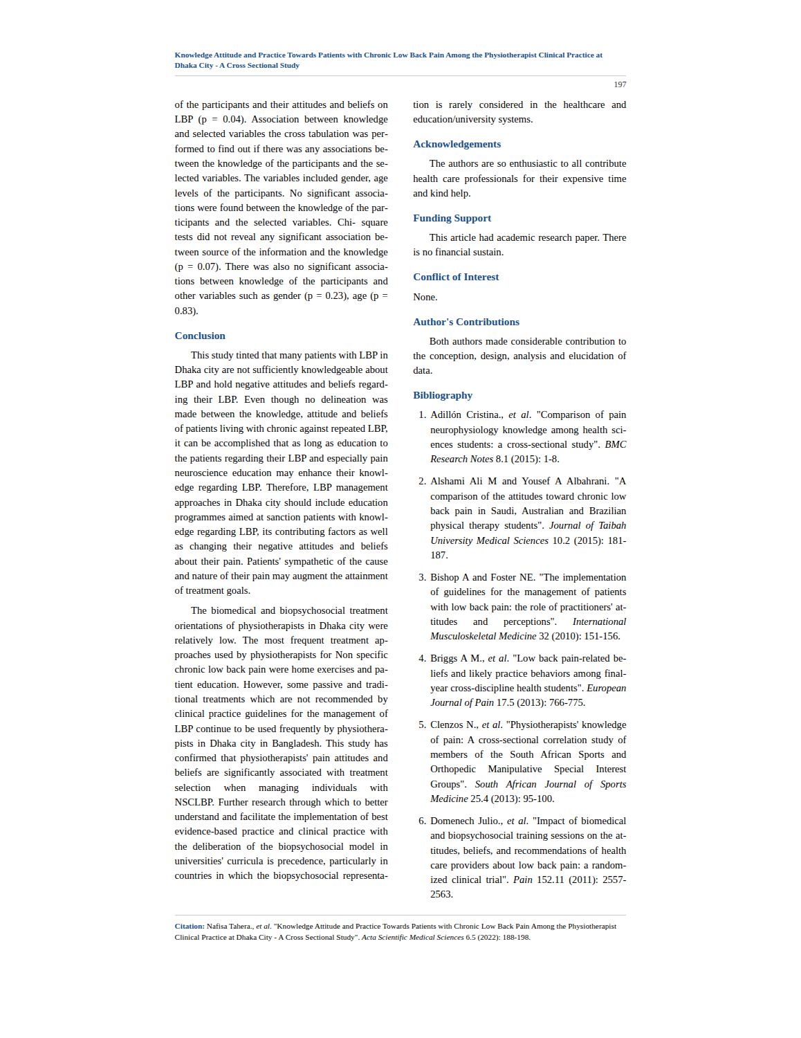Knowledge Attitude and Practice Towards Patients with Chronic Low Back Pain Among the Physiotherapist Clinical Practice at Dhaka City - A Cross Sectional Study
197
of the participants and their attitudes and beliefs on LBP (p = 0.04). Association between knowledge and selected variables the cross tabulation was performed to find out if there was any associations between the knowledge of the participants and the selected variables. The variables included gender, age levels of the participants. No significant associations were found between the knowledge of the participants and the selected variables. Chi- square tests did not reveal any significant association between source of the information and the knowledge (p = 0.07). There was also no significant associations between knowledge of the participants and other variables such as gender (p = 0.23), age (p = 0.83).
Conclusion
This study tinted that many patients with LBP in Dhaka city are not sufficiently knowledgeable about LBP and hold negative attitudes and beliefs regarding their LBP. Even though no delineation was made between the knowledge, attitude and beliefs of patients living with chronic against repeated LBP, it can be accomplished that as long as education to the patients regarding their LBP and especially pain neuroscience education may enhance their knowledge regarding LBP. Therefore, LBP management approaches in Dhaka city should include education programmes aimed at sanction patients with knowledge regarding LBP, its contributing factors as well as changing their negative attitudes and beliefs about their pain. Patients' sympathetic of the cause and nature of their pain may augment the attainment of treatment goals.
The biomedical and biopsychosocial treatment orientations of physiotherapists in Dhaka city were relatively low. The most frequent treatment approaches used by physiotherapists for Non specific chronic low back pain were home exercises and patient education. However, some passive and traditional treatments which are not recommended by clinical practice guidelines for the management of LBP continue to be used frequently by physiotherapists in Dhaka city in Bangladesh. This study has confirmed that physiotherapists' pain attitudes and beliefs are significantly associated with treatment selection when managing individuals with NSCLBP. Further research through which to better understand and facilitate the implementation of best evidence-based practice and clinical practice with the deliberation of the biopsychosocial model in universities' curricula is precedence, particularly in countries in which the biopsychosocial representation is rarely considered in the healthcare and education/university systems.
Acknowledgements
The authors are so enthusiastic to all contribute health care professionals for their expensive time and kind help.
Funding Support
This article had academic research paper. There is no financial sustain.
Conflict of Interest
None.
Author's Contributions
Both authors made considerable contribution to the conception, design, analysis and elucidation of data.
Bibliography
Adillón Cristina., et al. "Comparison of pain neurophysiology knowledge among health sciences students: a cross-sectional study". BMC Research Notes 8.1 (2015): 1-8.
Alshami Ali M and Yousef A Albahrani. "A comparison of the attitudes toward chronic low back pain in Saudi, Australian and Brazilian physical therapy students". Journal of Taibah University Medical Sciences 10.2 (2015): 181-187.
Bishop A and Foster NE. "The implementation of guidelines for the management of patients with low back pain: the role of practitioners' attitudes and perceptions". International Musculoskeletal Medicine 32 (2010): 151-156.
Briggs A M., et al. "Low back pain-related beliefs and likely practice behaviors among final-year cross-discipline health students". European Journal of Pain 17.5 (2013): 766-775.
Clenzos N., et al. "Physiotherapists' knowledge of pain: A cross-sectional correlation study of members of the South African Sports and Orthopedic Manipulative Special Interest Groups". South African Journal of Sports Medicine 25.4 (2013): 95-100.
Domenech Julio., et al. "Impact of biomedical and biopsychosocial training sessions on the attitudes, beliefs, and recommendations of health care providers about low back pain: a randomized clinical trial". Pain 152.11 (2011): 2557-2563.
Citation: Nafisa Tahera., et al. "Knowledge Attitude and Practice Towards Patients with Chronic Low Back Pain Among the Physiotherapist Clinical Practice at Dhaka City - A Cross Sectional Study". Acta Scientific Medical Sciences 6.5 (2022): 188-198.